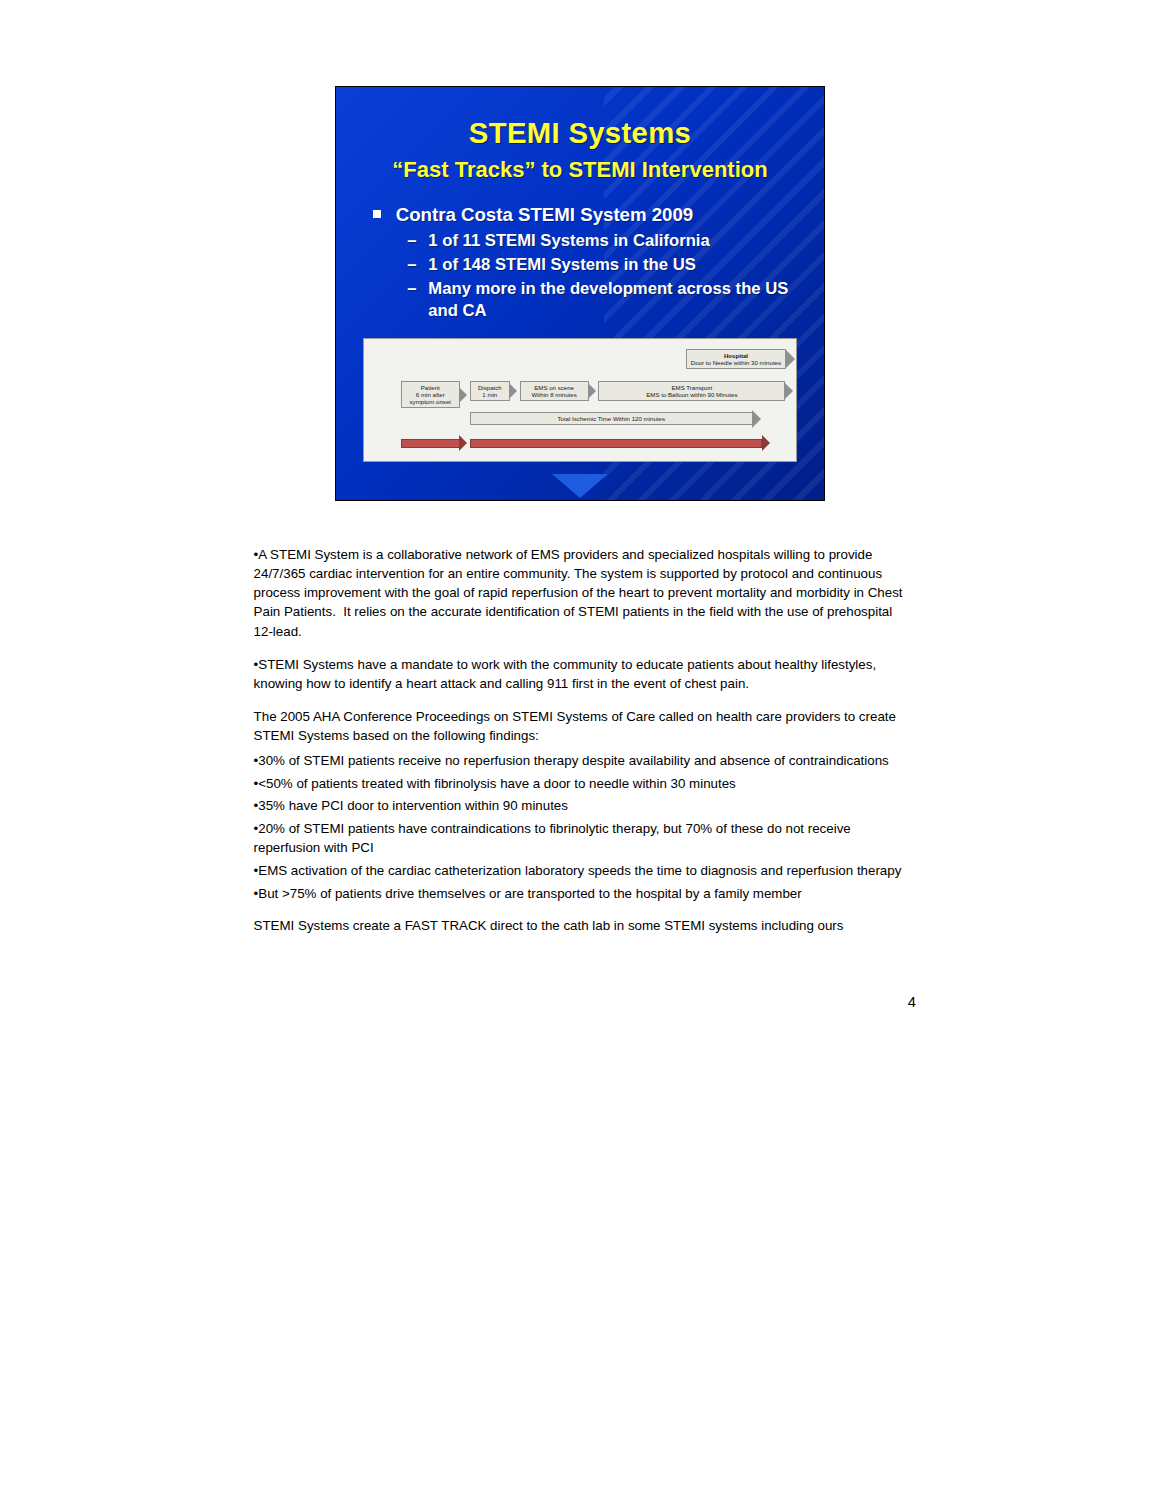STEMI Systems
“Fast Tracks” to STEMI Intervention
Contra Costa STEMI System 2009
1 of 11 STEMI Systems in California
1 of 148 STEMI Systems in the US
Many more in the development across the US and CA
Hospital Door to Needle within 30 minutes
Patient
6 min after
symptom onset
Dispatch
1 min
EMS on scene
Within 8 minutes
EMS Transport
EMS to Balloon within 90 Minutes
Total Ischemic Time Within 120 minutes
•A STEMI System is a collaborative network of EMS providers and specialized hospitals willing to provide 24/7/365 cardiac intervention for an entire community. The system is supported by protocol and continuous process improvement with the goal of rapid reperfusion of the heart to prevent mortality and morbidity in Chest Pain Patients. It relies on the accurate identification of STEMI patients in the field with the use of prehospital 12-lead.
•STEMI Systems have a mandate to work with the community to educate patients about healthy lifestyles, knowing how to identify a heart attack and calling 911 first in the event of chest pain.
The 2005 AHA Conference Proceedings on STEMI Systems of Care called on health care providers to create STEMI Systems based on the following findings:
•30% of STEMI patients receive no reperfusion therapy despite availability and absence of contraindications
•<50% of patients treated with fibrinolysis have a door to needle within 30 minutes
•35% have PCI door to intervention within 90 minutes
•20% of STEMI patients have contraindications to fibrinolytic therapy, but 70% of these do not receive reperfusion with PCI
•EMS activation of the cardiac catheterization laboratory speeds the time to diagnosis and reperfusion therapy
•But >75% of patients drive themselves or are transported to the hospital by a family member
STEMI Systems create a FAST TRACK direct to the cath lab in some STEMI systems including ours
4